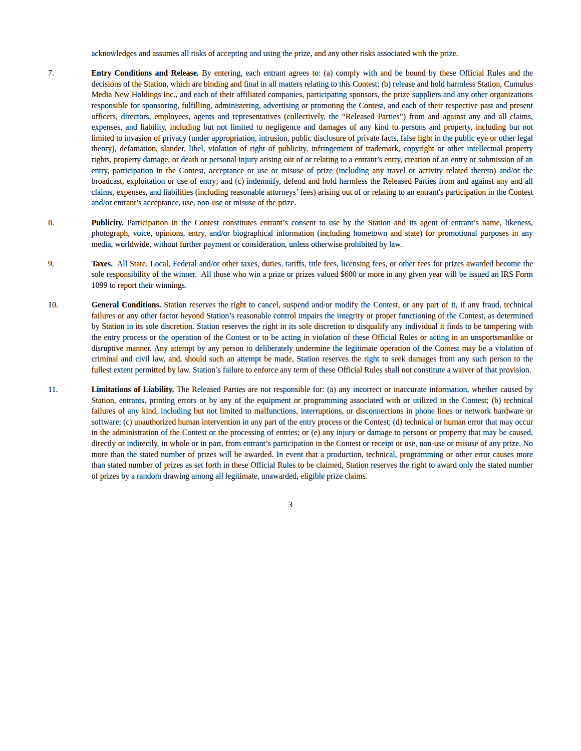acknowledges and assumes all risks of accepting and using the prize, and any other risks associated with the prize.
Entry Conditions and Release. By entering, each entrant agrees to: (a) comply with and be bound by these Official Rules and the decisions of the Station, which are binding and final in all matters relating to this Contest; (b) release and hold harmless Station, Cumulus Media New Holdings Inc., and each of their affiliated companies, participating sponsors, the prize suppliers and any other organizations responsible for sponsoring, fulfilling, administering, advertising or promoting the Contest, and each of their respective past and present officers, directors, employees, agents and representatives (collectively, the “Released Parties”) from and against any and all claims, expenses, and liability, including but not limited to negligence and damages of any kind to persons and property, including but not limited to invasion of privacy (under appropriation, intrusion, public disclosure of private facts, false light in the public eye or other legal theory), defamation, slander, libel, violation of right of publicity, infringement of trademark, copyright or other intellectual property rights, property damage, or death or personal injury arising out of or relating to a entrant’s entry, creation of an entry or submission of an entry, participation in the Contest, acceptance or use or misuse of prize (including any travel or activity related thereto) and/or the broadcast, exploitation or use of entry; and (c) indemnify, defend and hold harmless the Released Parties from and against any and all claims, expenses, and liabilities (including reasonable attorneys’ fees) arising out of or relating to an entrant's participation in the Contest and/or entrant’s acceptance, use, non-use or misuse of the prize.
Publicity. Participation in the Contest constitutes entrant’s consent to use by the Station and its agent of entrant’s name, likeness, photograph, voice, opinions, entry, and/or biographical information (including hometown and state) for promotional purposes in any media, worldwide, without further payment or consideration, unless otherwise prohibited by law.
Taxes. All State, Local, Federal and/or other taxes, duties, tariffs, title fees, licensing fees, or other fees for prizes awarded become the sole responsibility of the winner. All those who win a prize or prizes valued $600 or more in any given year will be issued an IRS Form 1099 to report their winnings.
General Conditions. Station reserves the right to cancel, suspend and/or modify the Contest, or any part of it, if any fraud, technical failures or any other factor beyond Station’s reasonable control impairs the integrity or proper functioning of the Contest, as determined by Station in its sole discretion. Station reserves the right in its sole discretion to disqualify any individual it finds to be tampering with the entry process or the operation of the Contest or to be acting in violation of these Official Rules or acting in an unsportsmanlike or disruptive manner. Any attempt by any person to deliberately undermine the legitimate operation of the Contest may be a violation of criminal and civil law, and, should such an attempt be made, Station reserves the right to seek damages from any such person to the fullest extent permitted by law. Station’s failure to enforce any term of these Official Rules shall not constitute a waiver of that provision.
Limitations of Liability. The Released Parties are not responsible for: (a) any incorrect or inaccurate information, whether caused by Station, entrants, printing errors or by any of the equipment or programming associated with or utilized in the Contest; (b) technical failures of any kind, including but not limited to malfunctions, interruptions, or disconnections in phone lines or network hardware or software; (c) unauthorized human intervention in any part of the entry process or the Contest; (d) technical or human error that may occur in the administration of the Contest or the processing of entries; or (e) any injury or damage to persons or property that may be caused, directly or indirectly, in whole or in part, from entrant’s participation in the Contest or receipt or use, non-use or misuse of any prize. No more than the stated number of prizes will be awarded. In event that a production, technical, programming or other error causes more than stated number of prizes as set forth in these Official Rules to be claimed, Station reserves the right to award only the stated number of prizes by a random drawing among all legitimate, unawarded, eligible prize claims.
3